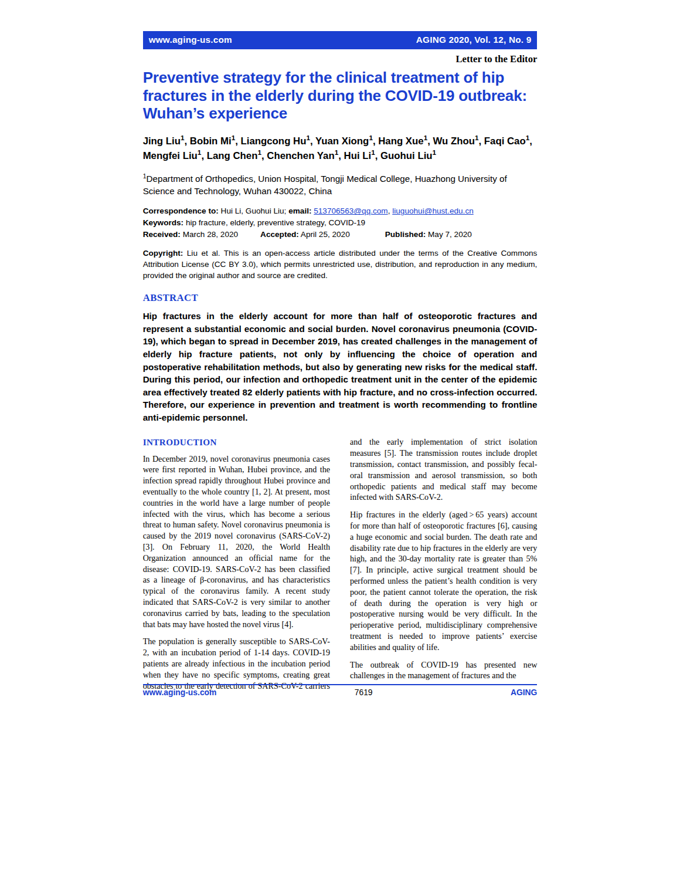www.aging-us.com
AGING 2020, Vol. 12, No. 9
Letter to the Editor
Preventive strategy for the clinical treatment of hip fractures in the elderly during the COVID-19 outbreak: Wuhan’s experience
Jing Liu1, Bobin Mi1, Liangcong Hu1, Yuan Xiong1, Hang Xue1, Wu Zhou1, Faqi Cao1, Mengfei Liu1, Lang Chen1, Chenchen Yan1, Hui Li1, Guohui Liu1
1Department of Orthopedics, Union Hospital, Tongji Medical College, Huazhong University of Science and Technology, Wuhan 430022, China
Correspondence to: Hui Li, Guohui Liu; email: 513706563@qq.com, liuguohui@hust.edu.cn Keywords: hip fracture, elderly, preventive strategy, COVID-19 Received: March 28, 2020 Accepted: April 25, 2020 Published: May 7, 2020
Copyright: Liu et al. This is an open-access article distributed under the terms of the Creative Commons Attribution License (CC BY 3.0), which permits unrestricted use, distribution, and reproduction in any medium, provided the original author and source are credited.
ABSTRACT
Hip fractures in the elderly account for more than half of osteoporotic fractures and represent a substantial economic and social burden. Novel coronavirus pneumonia (COVID-19), which began to spread in December 2019, has created challenges in the management of elderly hip fracture patients, not only by influencing the choice of operation and postoperative rehabilitation methods, but also by generating new risks for the medical staff. During this period, our infection and orthopedic treatment unit in the center of the epidemic area effectively treated 82 elderly patients with hip fracture, and no cross-infection occurred. Therefore, our experience in prevention and treatment is worth recommending to frontline anti-epidemic personnel.
INTRODUCTION
In December 2019, novel coronavirus pneumonia cases were first reported in Wuhan, Hubei province, and the infection spread rapidly throughout Hubei province and eventually to the whole country [1, 2]. At present, most countries in the world have a large number of people infected with the virus, which has become a serious threat to human safety. Novel coronavirus pneumonia is caused by the 2019 novel coronavirus (SARS-CoV-2) [3]. On February 11, 2020, the World Health Organization announced an official name for the disease: COVID-19. SARS-CoV-2 has been classified as a lineage of β-coronavirus, and has characteristics typical of the coronavirus family. A recent study indicated that SARS-CoV-2 is very similar to another coronavirus carried by bats, leading to the speculation that bats may have hosted the novel virus [4].
The population is generally susceptible to SARS-CoV-2, with an incubation period of 1-14 days. COVID-19 patients are already infectious in the incubation period when they have no specific symptoms, creating great obstacles to the early detection of SARS-CoV-2 carriers and the early implementation of strict isolation measures [5]. The transmission routes include droplet transmission, contact transmission, and possibly fecal-oral transmission and aerosol transmission, so both orthopedic patients and medical staff may become infected with SARS-CoV-2.
Hip fractures in the elderly (aged > 65 years) account for more than half of osteoporotic fractures [6], causing a huge economic and social burden. The death rate and disability rate due to hip fractures in the elderly are very high, and the 30-day mortality rate is greater than 5% [7]. In principle, active surgical treatment should be performed unless the patient’s health condition is very poor, the patient cannot tolerate the operation, the risk of death during the operation is very high or postoperative nursing would be very difficult. In the perioperative period, multidisciplinary comprehensive treatment is needed to improve patients’ exercise abilities and quality of life.
The outbreak of COVID-19 has presented new challenges in the management of fractures and the
www.aging-us.com
7619
AGING